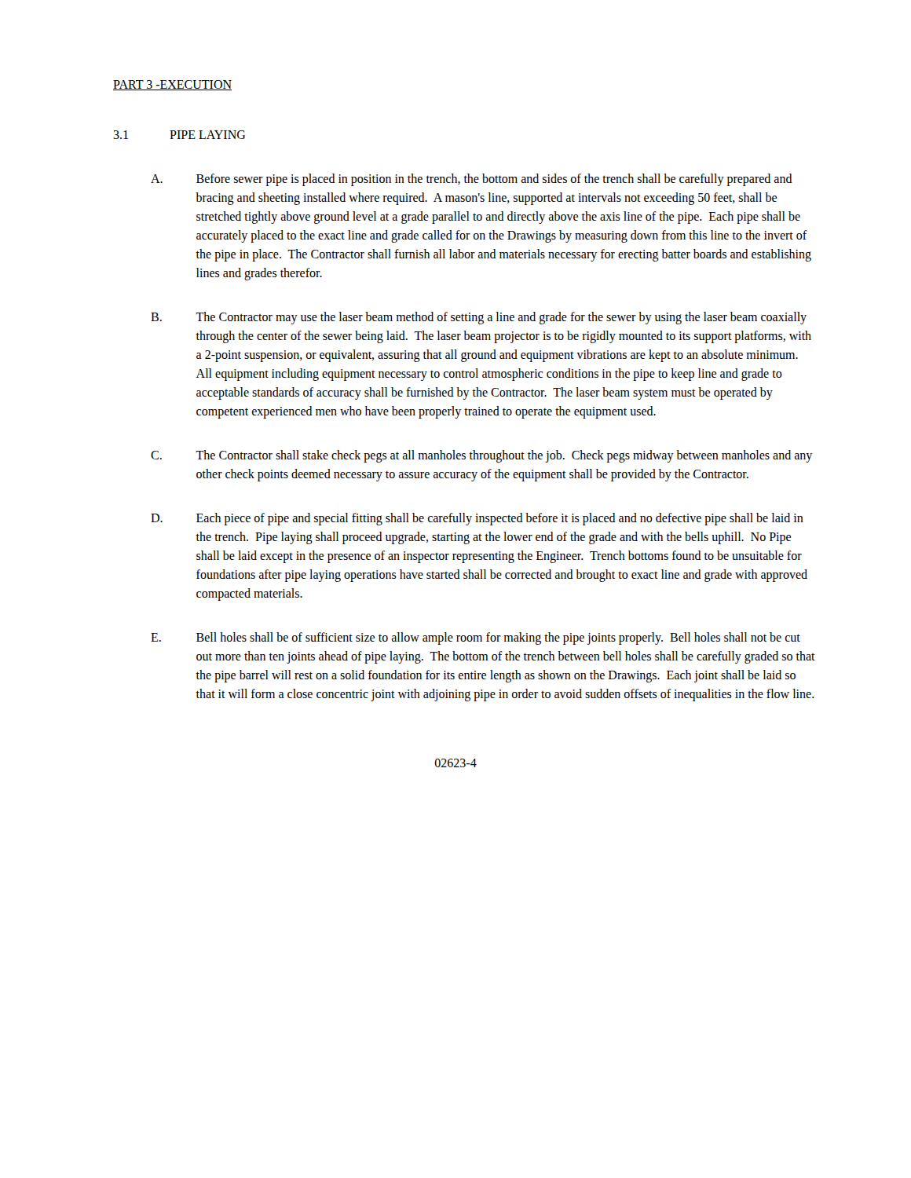PART 3 -EXECUTION
3.1 PIPE LAYING
A.
Before sewer pipe is placed in position in the trench, the bottom and sides of the trench shall be carefully prepared and bracing and sheeting installed where required. A mason's line, supported at intervals not exceeding 50 feet, shall be stretched tightly above ground level at a grade parallel to and directly above the axis line of the pipe. Each pipe shall be accurately placed to the exact line and grade called for on the Drawings by measuring down from this line to the invert of the pipe in place. The Contractor shall furnish all labor and materials necessary for erecting batter boards and establishing lines and grades therefor.
B.
The Contractor may use the laser beam method of setting a line and grade for the sewer by using the laser beam coaxially through the center of the sewer being laid. The laser beam projector is to be rigidly mounted to its support platforms, with a 2-point suspension, or equivalent, assuring that all ground and equipment vibrations are kept to an absolute minimum. All equipment including equipment necessary to control atmospheric conditions in the pipe to keep line and grade to acceptable standards of accuracy shall be furnished by the Contractor. The laser beam system must be operated by competent experienced men who have been properly trained to operate the equipment used.
C.
The Contractor shall stake check pegs at all manholes throughout the job. Check pegs midway between manholes and any other check points deemed necessary to assure accuracy of the equipment shall be provided by the Contractor.
D.
Each piece of pipe and special fitting shall be carefully inspected before it is placed and no defective pipe shall be laid in the trench. Pipe laying shall proceed upgrade, starting at the lower end of the grade and with the bells uphill. No Pipe shall be laid except in the presence of an inspector representing the Engineer. Trench bottoms found to be unsuitable for foundations after pipe laying operations have started shall be corrected and brought to exact line and grade with approved compacted materials.
E.
Bell holes shall be of sufficient size to allow ample room for making the pipe joints properly. Bell holes shall not be cut out more than ten joints ahead of pipe laying. The bottom of the trench between bell holes shall be carefully graded so that the pipe barrel will rest on a solid foundation for its entire length as shown on the Drawings. Each joint shall be laid so that it will form a close concentric joint with adjoining pipe in order to avoid sudden offsets of inequalities in the flow line.
02623-4